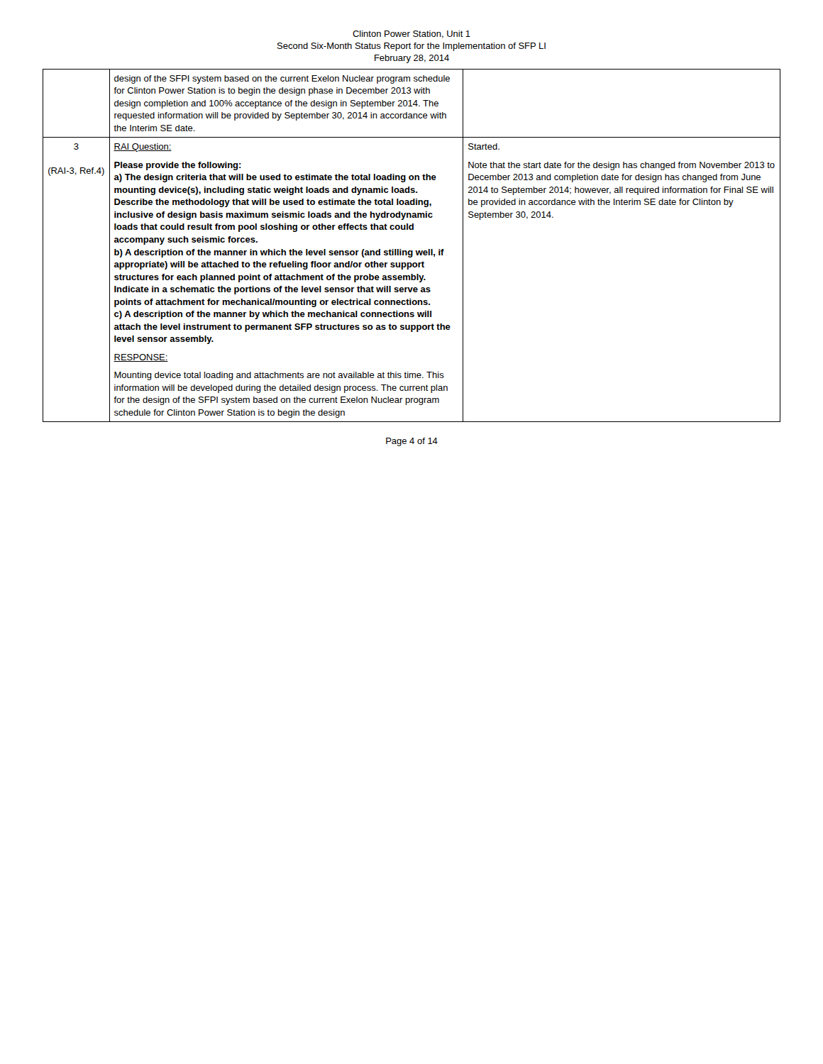Clinton Power Station, Unit 1
Second Six-Month Status Report for the Implementation of SFP LI
February 28, 2014
| | design of the SFPI system based on the current Exelon Nuclear program schedule for Clinton Power Station is to begin the design phase in December 2013 with design completion and 100% acceptance of the design in September 2014. The requested information will be provided by September 30, 2014 in accordance with the Interim SE date. | |
| 3 (RAI-3, Ref.4) | RAI Question: Please provide the following: a) The design criteria that will be used to estimate the total loading on the mounting device(s), including static weight loads and dynamic loads. Describe the methodology that will be used to estimate the total loading, inclusive of design basis maximum seismic loads and the hydrodynamic loads that could result from pool sloshing or other effects that could accompany such seismic forces. b) A description of the manner in which the level sensor (and stilling well, if appropriate) will be attached to the refueling floor and/or other support structures for each planned point of attachment of the probe assembly. Indicate in a schematic the portions of the level sensor that will serve as points of attachment for mechanical/mounting or electrical connections. c) A description of the manner by which the mechanical connections will attach the level instrument to permanent SFP structures so as to support the level sensor assembly. RESPONSE: Mounting device total loading and attachments are not available at this time. This information will be developed during the detailed design process. The current plan for the design of the SFPI system based on the current Exelon Nuclear program schedule for Clinton Power Station is to begin the design | Started. Note that the start date for the design has changed from November 2013 to December 2013 and completion date for design has changed from June 2014 to September 2014; however, all required information for Final SE will be provided in accordance with the Interim SE date for Clinton by September 30, 2014. |
Page 4 of 14